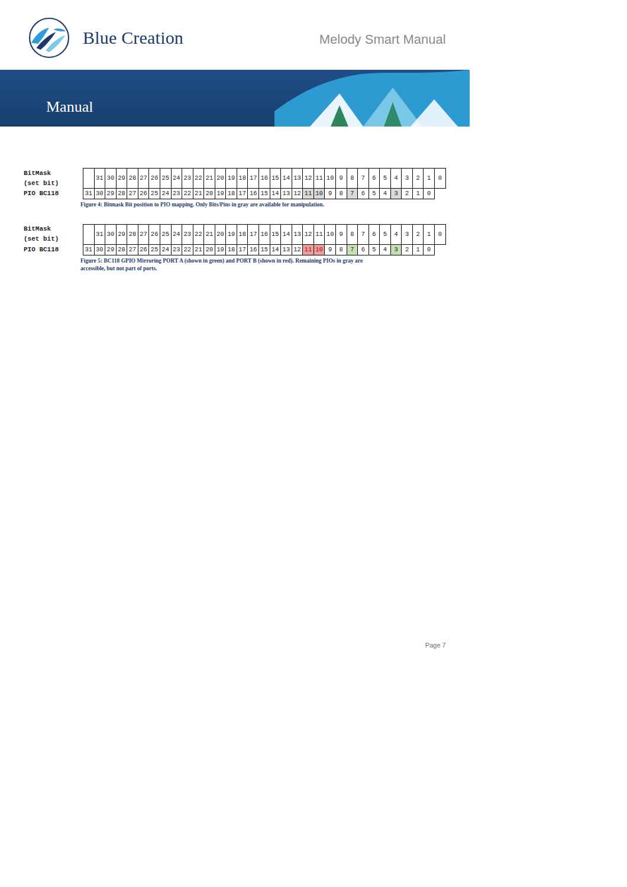Blue Creation
Melody Smart Manual
Manual
| BitMask (set bit) | | 31 | 30 | 29 | 28 | 27 | 26 | 25 | 24 | 23 | 22 | 21 | 20 | 19 | 18 | 17 | 16 | 15 | 14 | 13 | 12 | 11 | 10 | 9 | 8 | 7 | 6 | 5 | 4 | 3 | 2 | 1 | 0 |
| PIO BC118 | 31 | 30 | 29 | 28 | 27 | 26 | 25 | 24 | 23 | 22 | 21 | 20 | 19 | 18 | 17 | 16 | 15 | 14 | 13 | 12 | 11 | 10 | 9 | 8 | 7 | 6 | 5 | 4 | 3 | 2 | 1 | 0 |
Figure 4: Bitmask Bit position to PIO mapping. Only Bits/Pins in gray are available for manipulation.
| BitMask (set bit) | | 31 | 30 | 29 | 28 | 27 | 26 | 25 | 24 | 23 | 22 | 21 | 20 | 19 | 18 | 17 | 16 | 15 | 14 | 13 | 12 | 11 | 10 | 9 | 8 | 7 | 6 | 5 | 4 | 3 | 2 | 1 | 0 |
| PIO BC118 | 31 | 30 | 29 | 28 | 27 | 26 | 25 | 24 | 23 | 22 | 21 | 20 | 19 | 18 | 17 | 16 | 15 | 14 | 13 | 12 | 11 | 10 | 9 | 8 | 7 | 6 | 5 | 4 | 3 | 2 | 1 | 0 |
Figure 5: BC118 GPIO Mirroring PORT A (shown in green) and PORT B (shown in red). Remaining PIOs in gray are
accessible, but not part of ports.
Page 7